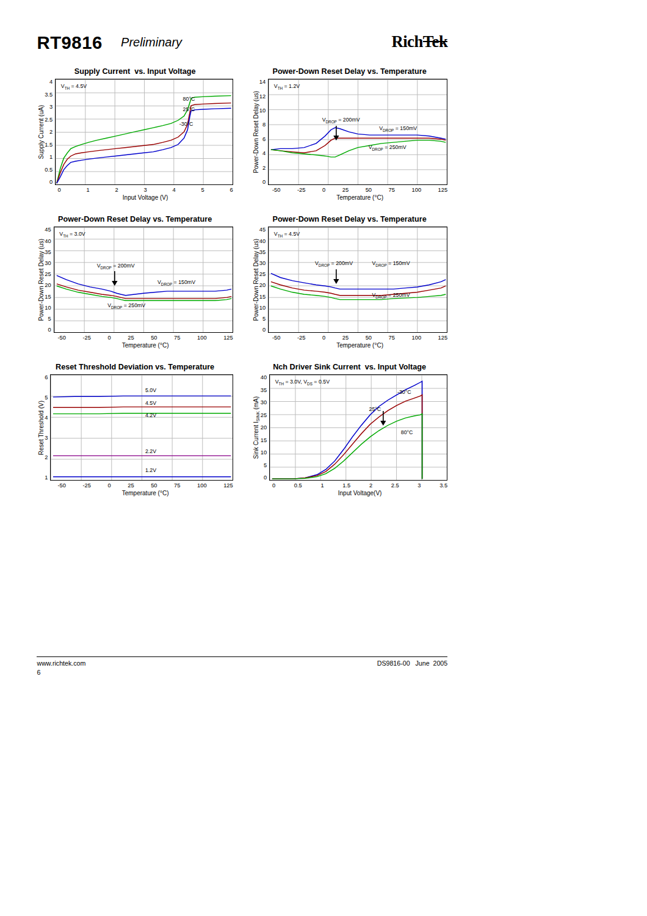RT9816
Preliminary
RichTek
Supply Current vs. Input Voltage
Supply Current (uA)
43.532.521.510.50
VTH = 4.5V
80°C
25°C
-30°C
0123456
Input Voltage (V)
Power-Down Reset Delay vs. Temperature
Power-Down Reset Delay (us)
14121086420
VTH = 1.2V
VDROP = 200mV
VDROP = 150mV
VDROP = 250mV
-50-250255075100125
Temperature (°C)
Power-Down Reset Delay vs. Temperature
Power-Down Reset Delay (us)
454035302520151050
VTH = 3.0V
VDROP = 200mV
VDROP = 150mV
VDROP = 250mV
-50-250255075100125
Temperature (°C)
Power-Down Reset Delay vs. Temperature
Power-Down Reset Delay (us)
454035302520151050
VTH = 4.5V
VDROP = 200mV
VDROP = 150mV
VDROP = 250mV
-50-250255075100125
Temperature (°C)
Reset Threshold Deviation vs. Temperature
Reset Threshold (V)
654321
5.0V
4.5V
4.2V
2.2V
1.2V
-50-250255075100125
Temperature (°C)
Nch Driver Sink Current vs. Input Voltage
Sink Current ISINK (mA)
4035302520151050
VTH = 3.0V, VDS = 0.5V
-30°C
25°C
80°C
00.511.522.533.5
Input Voltage(V)
www.richtek.com
DS9816-00 June 2005
6